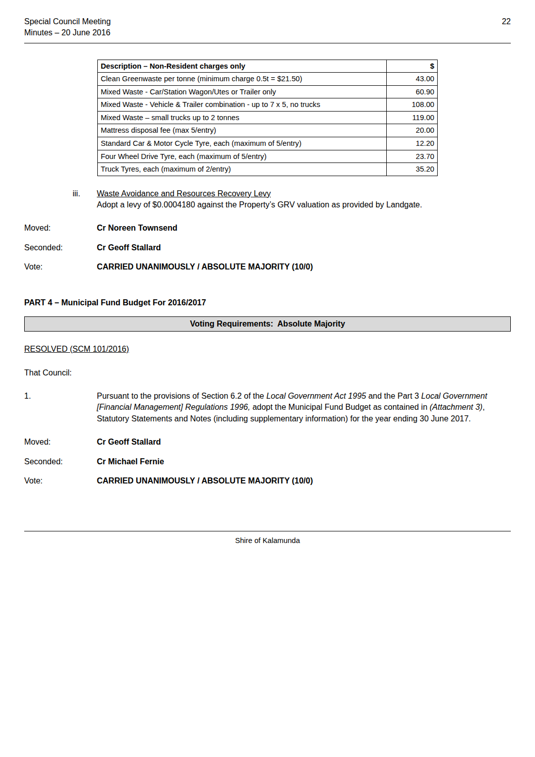Special Council Meeting
Minutes – 20 June 2016
22
| Description – Non-Resident charges only | $ |
| --- | --- |
| Clean Greenwaste per tonne (minimum charge 0.5t = $21.50) | 43.00 |
| Mixed Waste - Car/Station Wagon/Utes or Trailer only | 60.90 |
| Mixed Waste - Vehicle & Trailer combination - up to 7 x 5, no trucks | 108.00 |
| Mixed Waste – small trucks up to 2 tonnes | 119.00 |
| Mattress disposal fee (max 5/entry) | 20.00 |
| Standard Car & Motor Cycle Tyre, each (maximum of 5/entry) | 12.20 |
| Four Wheel Drive Tyre, each (maximum of 5/entry) | 23.70 |
| Truck Tyres, each (maximum of 2/entry) | 35.20 |
iii. Waste Avoidance and Resources Recovery Levy
Adopt a levy of $0.0004180 against the Property’s GRV valuation as provided by Landgate.
Moved:
Cr Noreen Townsend
Seconded:
Cr Geoff Stallard
Vote:
CARRIED UNANIMOUSLY / ABSOLUTE MAJORITY (10/0)
PART 4 – Municipal Fund Budget For 2016/2017
Voting Requirements: Absolute Majority
RESOLVED (SCM 101/2016)
That Council:
1.
Pursuant to the provisions of Section 6.2 of the Local Government Act 1995 and the Part 3 Local Government [Financial Management] Regulations 1996, adopt the Municipal Fund Budget as contained in (Attachment 3), Statutory Statements and Notes (including supplementary information) for the year ending 30 June 2017.
Moved:
Cr Geoff Stallard
Seconded:
Cr Michael Fernie
Vote:
CARRIED UNANIMOUSLY / ABSOLUTE MAJORITY (10/0)
Shire of Kalamunda